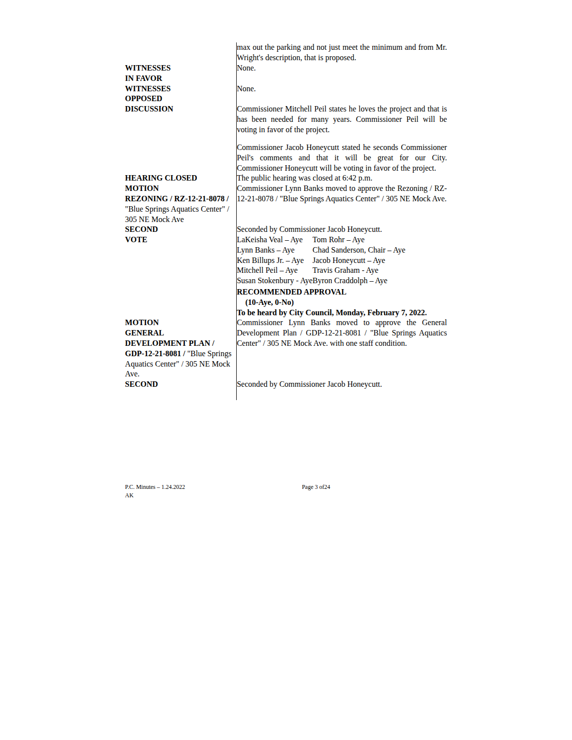| | max out the parking and not just meet the minimum and from Mr. Wright's description, that is proposed. |
| WITNESSES IN FAVOR | None. |
| WITNESSES OPPOSED | None. |
| DISCUSSION | Commissioner Mitchell Peil states he loves the project and that is has been needed for many years. Commissioner Peil will be voting in favor of the project. Commissioner Jacob Honeycutt stated he seconds Commissioner Peil's comments and that it will be great for our City. Commissioner Honeycutt will be voting in favor of the project. |
| HEARING CLOSED | The public hearing was closed at 6:42 p.m. |
| MOTION REZONING / RZ-12-21-8078 / "Blue Springs Aquatics Center" / 305 NE Mock Ave | Commissioner Lynn Banks moved to approve the Rezoning / RZ-12-21-8078 / "Blue Springs Aquatics Center" / 305 NE Mock Ave. |
| SECOND | Seconded by Commissioner Jacob Honeycutt. |
| VOTE | / LaKeisha Veal – Aye / Tom Rohr – Aye / / Lynn Banks – Aye / Chad Sanderson, Chair – Aye / / Ken Billups Jr. – Aye / Jacob Honeycutt – Aye / / Mitchell Peil – Aye / Travis Graham - Aye / / Susan Stokenbury - Aye / Byron Craddolph – Aye / RECOMMENDED APPROVAL (10-Aye, 0-No) To be heard by City Council, Monday, February 7, 2022. |
| MOTION GENERAL DEVELOPMENT PLAN / GDP-12-21-8081 / "Blue Springs Aquatics Center" / 305 NE Mock Ave. | Commissioner Lynn Banks moved to approve the General Development Plan / GDP-12-21-8081 / "Blue Springs Aquatics Center" / 305 NE Mock Ave. with one staff condition. |
| SECOND | Seconded by Commissioner Jacob Honeycutt. |
P.C. Minutes – 1.24.2022
Page 3 of24
AK